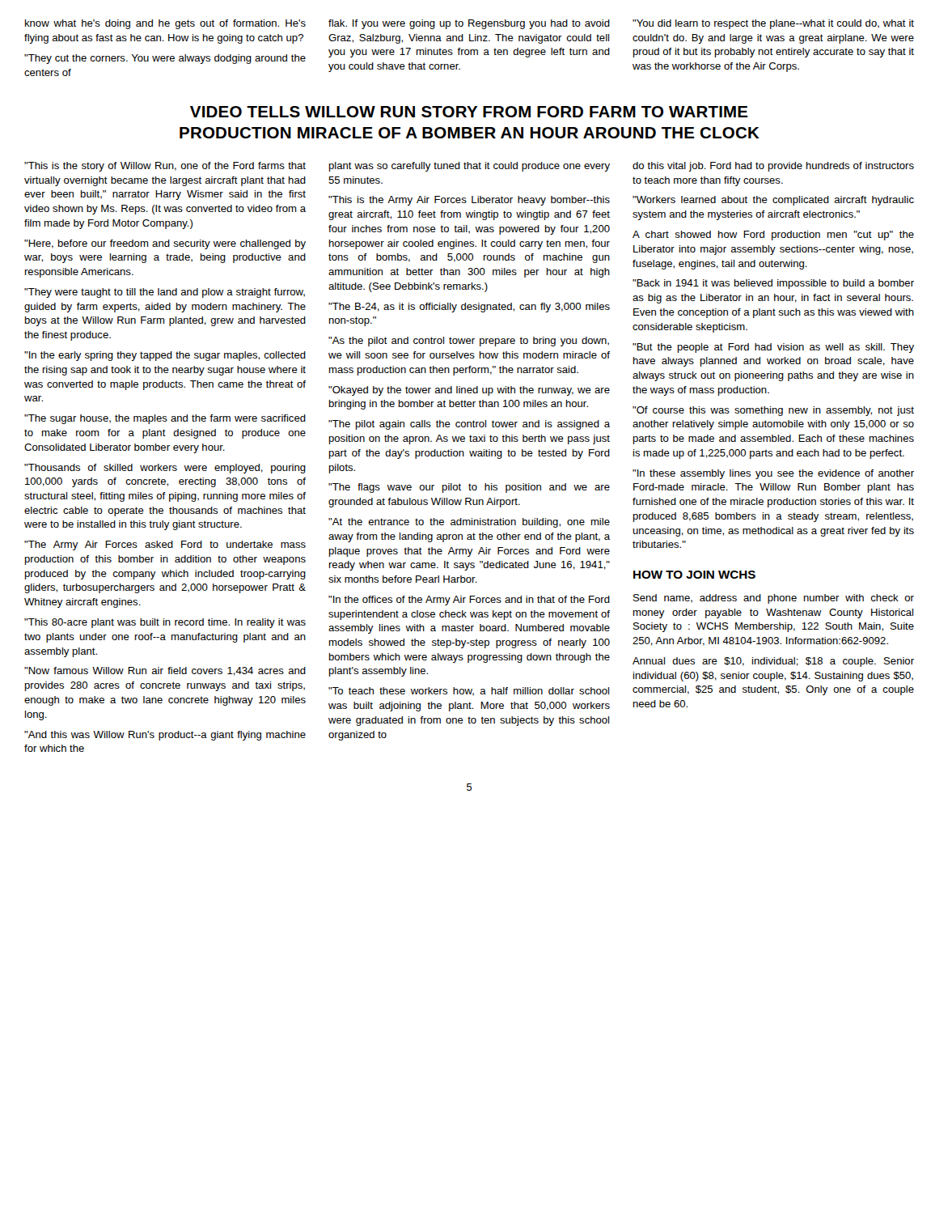know what he's doing and he gets out of formation. He's flying about as fast as he can. How is he going to catch up?
"They cut the corners. You were always dodging around the centers of
flak. If you were going up to Regensburg you had to avoid Graz, Salzburg, Vienna and Linz. The navigator could tell you you were 17 minutes from a ten degree left turn and you could shave that corner.
"You did learn to respect the plane--what it could do, what it couldn't do. By and large it was a great airplane. We were proud of it but its probably not entirely accurate to say that it was the workhorse of the Air Corps.
VIDEO TELLS WILLOW RUN STORY FROM FORD FARM TO WARTIME
PRODUCTION MIRACLE OF A BOMBER AN HOUR AROUND THE CLOCK
"This is the story of Willow Run, one of the Ford farms that virtually overnight became the largest aircraft plant that had ever been built," narrator Harry Wismer said in the first video shown by Ms. Reps. (It was converted to video from a film made by Ford Motor Company.)
"Here, before our freedom and security were challenged by war, boys were learning a trade, being productive and responsible Americans.
"They were taught to till the land and plow a straight furrow, guided by farm experts, aided by modern machinery. The boys at the Willow Run Farm planted, grew and harvested the finest produce.
"In the early spring they tapped the sugar maples, collected the rising sap and took it to the nearby sugar house where it was converted to maple products. Then came the threat of war.
"The sugar house, the maples and the farm were sacrificed to make room for a plant designed to produce one Consolidated Liberator bomber every hour.
"Thousands of skilled workers were employed, pouring 100,000 yards of concrete, erecting 38,000 tons of structural steel, fitting miles of piping, running more miles of electric cable to operate the thousands of machines that were to be installed in this truly giant structure.
"The Army Air Forces asked Ford to undertake mass production of this bomber in addition to other weapons produced by the company which included troop-carrying gliders, turbosuperchargers and 2,000 horsepower Pratt & Whitney aircraft engines.
"This 80-acre plant was built in record time. In reality it was two plants under one roof--a manufacturing plant and an assembly plant.
"Now famous Willow Run air field covers 1,434 acres and provides 280 acres of concrete runways and taxi strips, enough to make a two lane concrete highway 120 miles long.
"And this was Willow Run's product--a giant flying machine for which the
plant was so carefully tuned that it could produce one every 55 minutes.
"This is the Army Air Forces Liberator heavy bomber--this great aircraft, 110 feet from wingtip to wingtip and 67 feet four inches from nose to tail, was powered by four 1,200 horsepower air cooled engines. It could carry ten men, four tons of bombs, and 5,000 rounds of machine gun ammunition at better than 300 miles per hour at high altitude. (See Debbink's remarks.)
"The B-24, as it is officially designated, can fly 3,000 miles non-stop."
"As the pilot and control tower prepare to bring you down, we will soon see for ourselves how this modern miracle of mass production can then perform," the narrator said.
"Okayed by the tower and lined up with the runway, we are bringing in the bomber at better than 100 miles an hour.
"The pilot again calls the control tower and is assigned a position on the apron. As we taxi to this berth we pass just part of the day's production waiting to be tested by Ford pilots.
"The flags wave our pilot to his position and we are grounded at fabulous Willow Run Airport.
"At the entrance to the administration building, one mile away from the landing apron at the other end of the plant, a plaque proves that the Army Air Forces and Ford were ready when war came. It says "dedicated June 16, 1941," six months before Pearl Harbor.
"In the offices of the Army Air Forces and in that of the Ford superintendent a close check was kept on the movement of assembly lines with a master board. Numbered movable models showed the step-by-step progress of nearly 100 bombers which were always progressing down through the plant's assembly line.
"To teach these workers how, a half million dollar school was built adjoining the plant. More that 50,000 workers were graduated in from one to ten subjects by this school organized to
do this vital job. Ford had to provide hundreds of instructors to teach more than fifty courses.
"Workers learned about the complicated aircraft hydraulic system and the mysteries of aircraft electronics."
A chart showed how Ford production men "cut up" the Liberator into major assembly sections--center wing, nose, fuselage, engines, tail and outerwing.
"Back in 1941 it was believed impossible to build a bomber as big as the Liberator in an hour, in fact in several hours. Even the conception of a plant such as this was viewed with considerable skepticism.
"But the people at Ford had vision as well as skill. They have always planned and worked on broad scale, have always struck out on pioneering paths and they are wise in the ways of mass production.
"Of course this was something new in assembly, not just another relatively simple automobile with only 15,000 or so parts to be made and assembled. Each of these machines is made up of 1,225,000 parts and each had to be perfect.
"In these assembly lines you see the evidence of another Ford-made miracle. The Willow Run Bomber plant has furnished one of the miracle production stories of this war. It produced 8,685 bombers in a steady stream, relentless, unceasing, on time, as methodical as a great river fed by its tributaries."
HOW TO JOIN WCHS
Send name, address and phone number with check or money order payable to Washtenaw County Historical Society to : WCHS Membership, 122 South Main, Suite 250, Ann Arbor, MI 48104-1903. Information:662-9092.
Annual dues are $10, individual; $18 a couple. Senior individual (60) $8, senior couple, $14. Sustaining dues $50, commercial, $25 and student, $5. Only one of a couple need be 60.
5